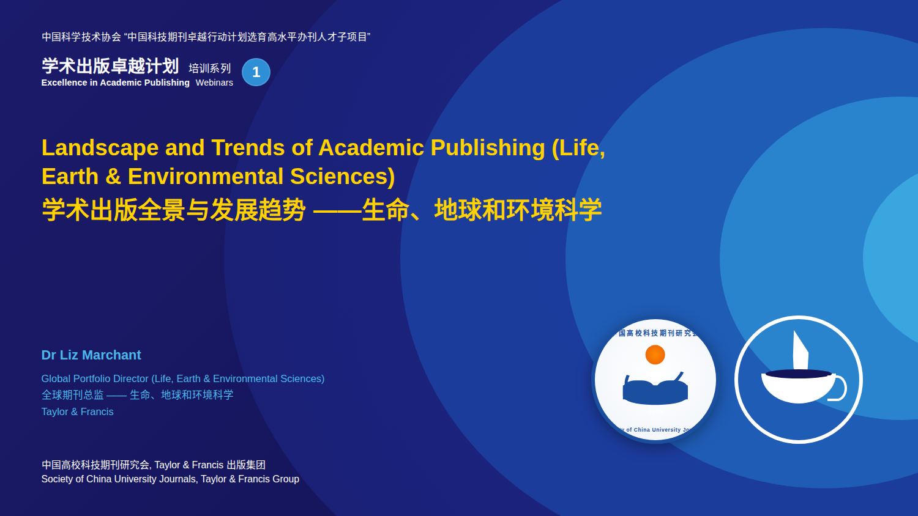中国科学技术协会 “中国科技期刊卓越行动计划选育高水平办刊人才子项目”
学术出版卓越计划 培训系列
Excellence in Academic Publishing Webinars
1
Landscape and Trends of Academic Publishing (Life, Earth & Environmental Sciences) 学术出版全景与发展趋势 ——生命、地球和环境科学
Dr Liz Marchant
Global Portfolio Director (Life, Earth & Environmental Sciences)
全球期刊总监 —— 生命、地球和环境科学
Taylor & Francis
中国高校科技期刊研究会, Taylor & Francis 出版集团
Society of China University Journals, Taylor & Francis Group
中国高校科技期刊研究会
CUJS
Society of China University Journals